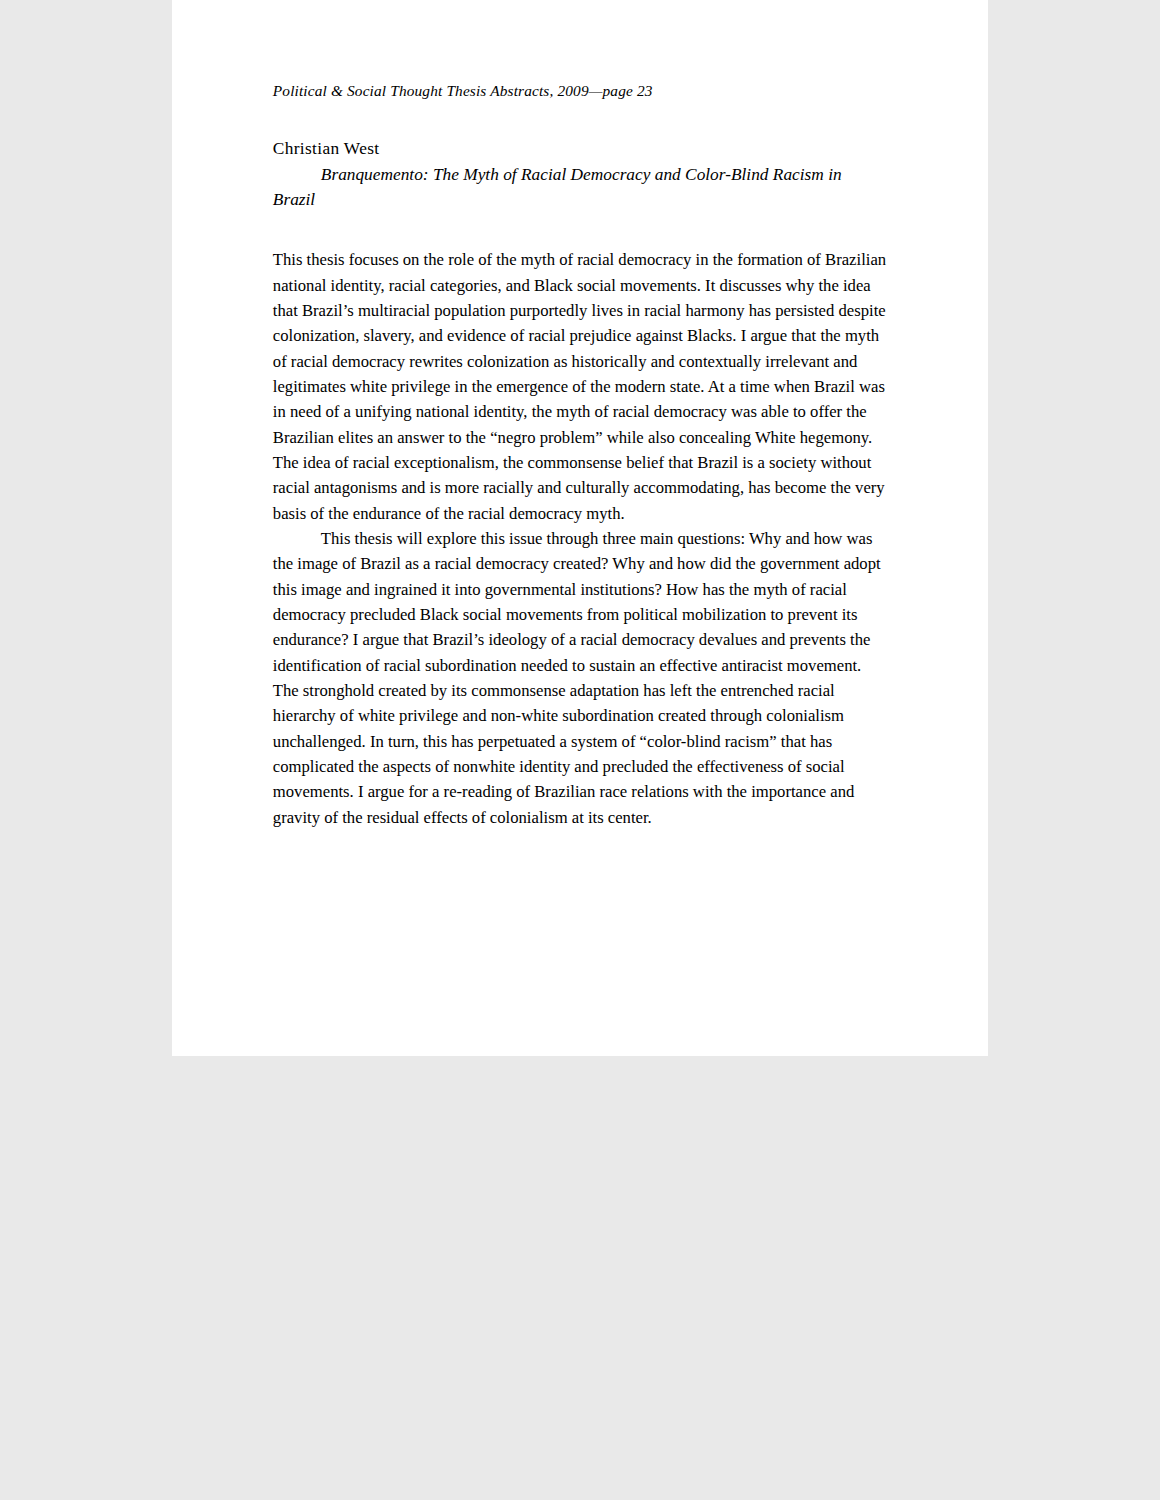Political & Social Thought Thesis Abstracts, 2009—page 23
Christian West
Branquemento: The Myth of Racial Democracy and Color-Blind Racism in Brazil
This thesis focuses on the role of the myth of racial democracy in the formation of Brazilian national identity, racial categories, and Black social movements. It discusses why the idea that Brazil’s multiracial population purportedly lives in racial harmony has persisted despite colonization, slavery, and evidence of racial prejudice against Blacks. I argue that the myth of racial democracy rewrites colonization as historically and contextually irrelevant and legitimates white privilege in the emergence of the modern state. At a time when Brazil was in need of a unifying national identity, the myth of racial democracy was able to offer the Brazilian elites an answer to the “negro problem” while also concealing White hegemony. The idea of racial exceptionalism, the commonsense belief that Brazil is a society without racial antagonisms and is more racially and culturally accommodating, has become the very basis of the endurance of the racial democracy myth.
This thesis will explore this issue through three main questions: Why and how was the image of Brazil as a racial democracy created? Why and how did the government adopt this image and ingrained it into governmental institutions? How has the myth of racial democracy precluded Black social movements from political mobilization to prevent its endurance? I argue that Brazil’s ideology of a racial democracy devalues and prevents the identification of racial subordination needed to sustain an effective antiracist movement. The stronghold created by its commonsense adaptation has left the entrenched racial hierarchy of white privilege and non-white subordination created through colonialism unchallenged. In turn, this has perpetuated a system of “color-blind racism” that has complicated the aspects of nonwhite identity and precluded the effectiveness of social movements. I argue for a re-reading of Brazilian race relations with the importance and gravity of the residual effects of colonialism at its center.